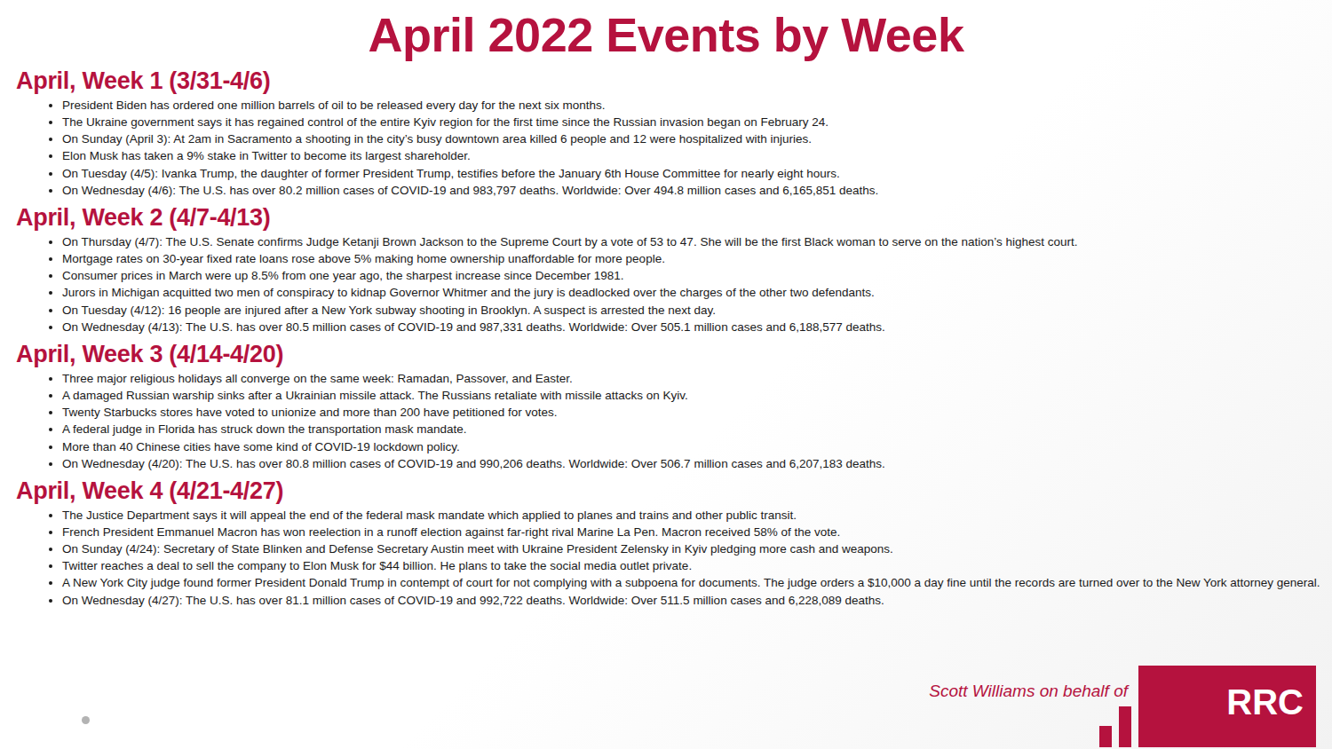April 2022 Events by Week
April, Week 1 (3/31-4/6)
President Biden has ordered one million barrels of oil to be released every day for the next six months.
The Ukraine government says it has regained control of the entire Kyiv region for the first time since the Russian invasion began on February 24.
On Sunday (April 3): At 2am in Sacramento a shooting in the city’s busy downtown area killed 6 people and 12 were hospitalized with injuries.
Elon Musk has taken a 9% stake in Twitter to become its largest shareholder.
On Tuesday (4/5): Ivanka Trump, the daughter of former President Trump, testifies before the January 6th House Committee for nearly eight hours.
On Wednesday (4/6): The U.S. has over 80.2 million cases of COVID-19 and 983,797 deaths. Worldwide: Over 494.8 million cases and 6,165,851 deaths.
April, Week 2 (4/7-4/13)
On Thursday (4/7): The U.S. Senate confirms Judge Ketanji Brown Jackson to the Supreme Court by a vote of 53 to 47. She will be the first Black woman to serve on the nation’s highest court.
Mortgage rates on 30-year fixed rate loans rose above 5% making home ownership unaffordable for more people.
Consumer prices in March were up 8.5% from one year ago, the sharpest increase since December 1981.
Jurors in Michigan acquitted two men of conspiracy to kidnap Governor Whitmer and the jury is deadlocked over the charges of the other two defendants.
On Tuesday (4/12): 16 people are injured after a New York subway shooting in Brooklyn. A suspect is arrested the next day.
On Wednesday (4/13): The U.S. has over 80.5 million cases of COVID-19 and 987,331 deaths. Worldwide: Over 505.1 million cases and 6,188,577 deaths.
April, Week 3 (4/14-4/20)
Three major religious holidays all converge on the same week: Ramadan, Passover, and Easter.
A damaged Russian warship sinks after a Ukrainian missile attack. The Russians retaliate with missile attacks on Kyiv.
Twenty Starbucks stores have voted to unionize and more than 200 have petitioned for votes.
A federal judge in Florida has struck down the transportation mask mandate.
More than 40 Chinese cities have some kind of COVID-19 lockdown policy.
On Wednesday (4/20): The U.S. has over 80.8 million cases of COVID-19 and 990,206 deaths. Worldwide: Over 506.7 million cases and 6,207,183 deaths.
April, Week 4 (4/21-4/27)
The Justice Department says it will appeal the end of the federal mask mandate which applied to planes and trains and other public transit.
French President Emmanuel Macron has won reelection in a runoff election against far-right rival Marine La Pen. Macron received 58% of the vote.
On Sunday (4/24): Secretary of State Blinken and Defense Secretary Austin meet with Ukraine President Zelensky in Kyiv pledging more cash and weapons.
Twitter reaches a deal to sell the company to Elon Musk for $44 billion. He plans to take the social media outlet private.
A New York City judge found former President Donald Trump in contempt of court for not complying with a subpoena for documents. The judge orders a $10,000 a day fine until the records are turned over to the New York attorney general.
On Wednesday (4/27): The U.S. has over 81.1 million cases of COVID-19 and 992,722 deaths. Worldwide: Over 511.5 million cases and 6,228,089 deaths.
Scott Williams on behalf of
RRC